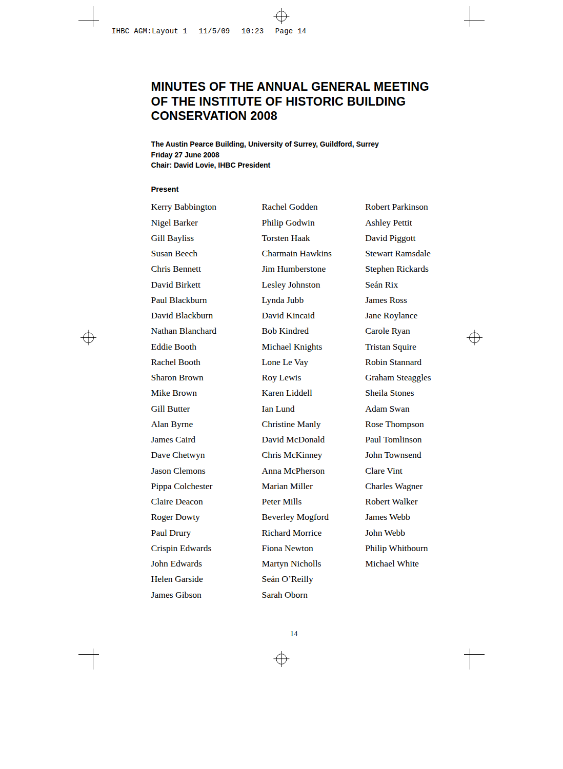IHBC AGM:Layout 1 11/5/09 10:23 Page 14
MINUTES OF THE ANNUAL GENERAL MEETING OF THE INSTITUTE OF HISTORIC BUILDING CONSERVATION 2008
The Austin Pearce Building, University of Surrey, Guildford, Surrey
Friday 27 June 2008
Chair: David Lovie, IHBC President
Present
Kerry Babbington
Nigel Barker
Gill Bayliss
Susan Beech
Chris Bennett
David Birkett
Paul Blackburn
David Blackburn
Nathan Blanchard
Eddie Booth
Rachel Booth
Sharon Brown
Mike Brown
Gill Butter
Alan Byrne
James Caird
Dave Chetwyn
Jason Clemons
Pippa Colchester
Claire Deacon
Roger Dowty
Paul Drury
Crispin Edwards
John Edwards
Helen Garside
James Gibson
Rachel Godden
Philip Godwin
Torsten Haak
Charmain Hawkins
Jim Humberstone
Lesley Johnston
Lynda Jubb
David Kincaid
Bob Kindred
Michael Knights
Lone Le Vay
Roy Lewis
Karen Liddell
Ian Lund
Christine Manly
David McDonald
Chris McKinney
Anna McPherson
Marian Miller
Peter Mills
Beverley Mogford
Richard Morrice
Fiona Newton
Martyn Nicholls
Seán O’Reilly
Sarah Oborn
Robert Parkinson
Ashley Pettit
David Piggott
Stewart Ramsdale
Stephen Rickards
Seán Rix
James Ross
Jane Roylance
Carole Ryan
Tristan Squire
Robin Stannard
Graham Steaggles
Sheila Stones
Adam Swan
Rose Thompson
Paul Tomlinson
John Townsend
Clare Vint
Charles Wagner
Robert Walker
James Webb
John Webb
Philip Whitbourn
Michael White
14